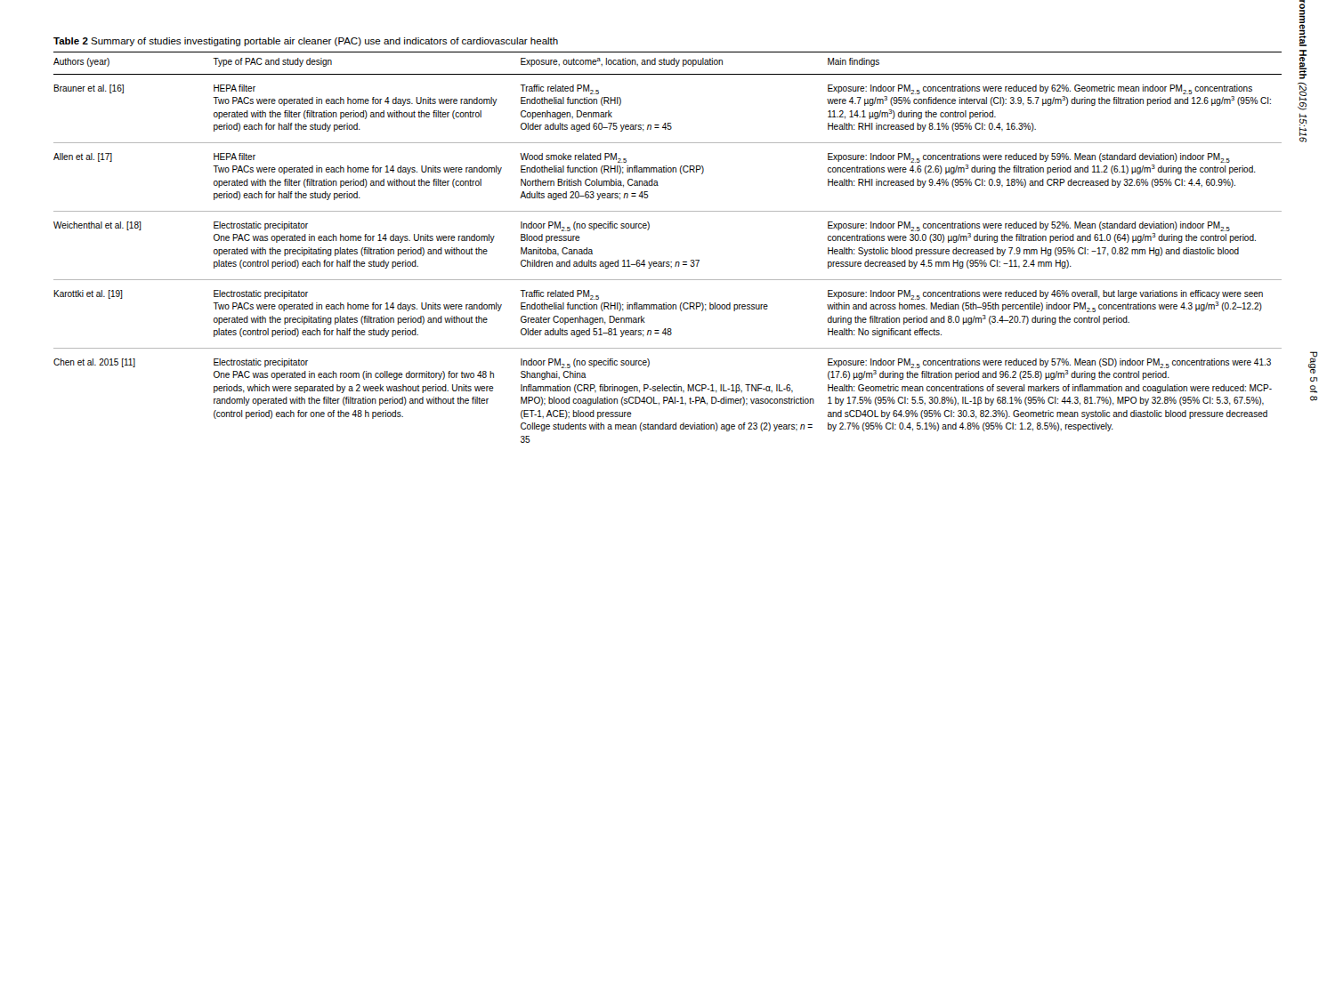Bam et al. Environmental Health (2016) 15:116
Page 5 of 8
Table 2 Summary of studies investigating portable air cleaner (PAC) use and indicators of cardiovascular health
| Authors (year) | Type of PAC and study design | Exposure, outcome a , location, and study population | Main findings |
| --- | --- | --- | --- |
| Brauner et al. [16] | HEPA filter Two PACs were operated in each home for 4 days. Units were randomly operated with the filter (filtration period) and without the filter (control period) each for half the study period. | Traffic related PM 2.5 Endothelial function (RHI) Copenhagen, Denmark Older adults aged 60–75 years; n = 45 | Exposure: Indoor PM 2.5 concentrations were reduced by 62%. Geometric mean indoor PM 2.5 concentrations were 4.7 µg/m 3 (95% confidence interval (CI): 3.9, 5.7 µg/m 3 ) during the filtration period and 12.6 µg/m 3 (95% CI: 11.2, 14.1 µg/m 3 ) during the control period. Health: RHI increased by 8.1% (95% CI: 0.4, 16.3%). |
| Allen et al. [17] | HEPA filter Two PACs were operated in each home for 14 days. Units were randomly operated with the filter (filtration period) and without the filter (control period) each for half the study period. | Wood smoke related PM 2.5 Endothelial function (RHI); inflammation (CRP) Northern British Columbia, Canada Adults aged 20–63 years; n = 45 | Exposure: Indoor PM 2.5 concentrations were reduced by 59%. Mean (standard deviation) indoor PM 2.5 concentrations were 4.6 (2.6) µg/m 3 during the filtration period and 11.2 (6.1) µg/m 3 during the control period. Health: RHI increased by 9.4% (95% CI: 0.9, 18%) and CRP decreased by 32.6% (95% CI: 4.4, 60.9%). |
| Weichenthal et al. [18] | Electrostatic precipitator One PAC was operated in each home for 14 days. Units were randomly operated with the precipitating plates (filtration period) and without the plates (control period) each for half the study period. | Indoor PM 2.5 (no specific source) Blood pressure Manitoba, Canada Children and adults aged 11–64 years; n = 37 | Exposure: Indoor PM 2.5 concentrations were reduced by 52%. Mean (standard deviation) indoor PM 2.5 concentrations were 30.0 (30) µg/m 3 during the filtration period and 61.0 (64) µg/m 3 during the control period. Health: Systolic blood pressure decreased by 7.9 mm Hg (95% CI: −17, 0.82 mm Hg) and diastolic blood pressure decreased by 4.5 mm Hg (95% CI: −11, 2.4 mm Hg). |
| Karottki et al. [19] | Electrostatic precipitator Two PACs were operated in each home for 14 days. Units were randomly operated with the precipitating plates (filtration period) and without the plates (control period) each for half the study period. | Traffic related PM 2.5 Endothelial function (RHI); inflammation (CRP); blood pressure Greater Copenhagen, Denmark Older adults aged 51–81 years; n = 48 | Exposure: Indoor PM 2.5 concentrations were reduced by 46% overall, but large variations in efficacy were seen within and across homes. Median (5th–95th percentile) indoor PM 2.5 concentrations were 4.3 µg/m 3 (0.2–12.2) during the filtration period and 8.0 µg/m 3 (3.4–20.7) during the control period. Health: No significant effects. |
| Chen et al. 2015 [11] | Electrostatic precipitator One PAC was operated in each room (in college dormitory) for two 48 h periods, which were separated by a 2 week washout period. Units were randomly operated with the filter (filtration period) and without the filter (control period) each for one of the 48 h periods. | Indoor PM 2.5 (no specific source) Shanghai, China Inflammation (CRP, fibrinogen, P-selectin, MCP-1, IL-1β, TNF-α, IL-6, MPO); blood coagulation (sCD4OL, PAI-1, t-PA, D-dimer); vasoconstriction (ET-1, ACE); blood pressure College students with a mean (standard deviation) age of 23 (2) years; n = 35 | Exposure: Indoor PM 2.5 concentrations were reduced by 57%. Mean (SD) indoor PM 2.5 concentrations were 41.3 (17.6) µg/m 3 during the filtration period and 96.2 (25.8) µg/m 3 during the control period. Health: Geometric mean concentrations of several markers of inflammation and coagulation were reduced: MCP-1 by 17.5% (95% CI: 5.5, 30.8%), IL-1β by 68.1% (95% CI: 44.3, 81.7%), MPO by 32.8% (95% CI: 5.3, 67.5%), and sCD4OL by 64.9% (95% CI: 30.3, 82.3%). Geometric mean systolic and diastolic blood pressure decreased by 2.7% (95% CI: 0.4, 5.1%) and 4.8% (95% CI: 1.2, 8.5%), respectively. |